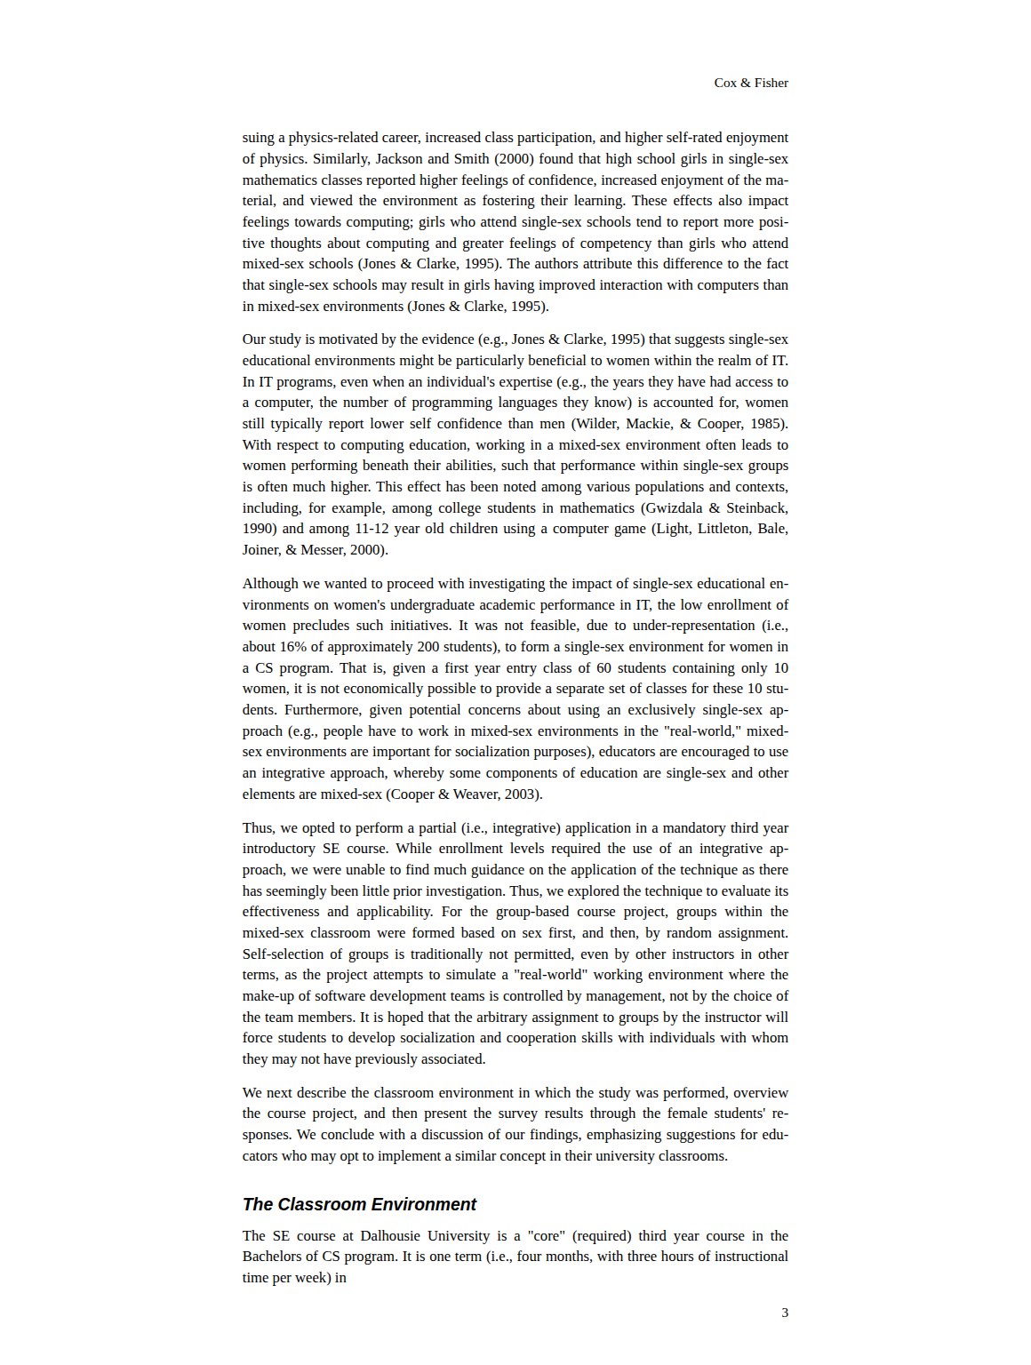Cox & Fisher
suing a physics-related career, increased class participation, and higher self-rated enjoyment of physics. Similarly, Jackson and Smith (2000) found that high school girls in single-sex mathematics classes reported higher feelings of confidence, increased enjoyment of the material, and viewed the environment as fostering their learning. These effects also impact feelings towards computing; girls who attend single-sex schools tend to report more positive thoughts about computing and greater feelings of competency than girls who attend mixed-sex schools (Jones & Clarke, 1995). The authors attribute this difference to the fact that single-sex schools may result in girls having improved interaction with computers than in mixed-sex environments (Jones & Clarke, 1995).
Our study is motivated by the evidence (e.g., Jones & Clarke, 1995) that suggests single-sex educational environments might be particularly beneficial to women within the realm of IT. In IT programs, even when an individual's expertise (e.g., the years they have had access to a computer, the number of programming languages they know) is accounted for, women still typically report lower self confidence than men (Wilder, Mackie, & Cooper, 1985). With respect to computing education, working in a mixed-sex environment often leads to women performing beneath their abilities, such that performance within single-sex groups is often much higher. This effect has been noted among various populations and contexts, including, for example, among college students in mathematics (Gwizdala & Steinback, 1990) and among 11-12 year old children using a computer game (Light, Littleton, Bale, Joiner, & Messer, 2000).
Although we wanted to proceed with investigating the impact of single-sex educational environments on women's undergraduate academic performance in IT, the low enrollment of women precludes such initiatives. It was not feasible, due to under-representation (i.e., about 16% of approximately 200 students), to form a single-sex environment for women in a CS program. That is, given a first year entry class of 60 students containing only 10 women, it is not economically possible to provide a separate set of classes for these 10 students. Furthermore, given potential concerns about using an exclusively single-sex approach (e.g., people have to work in mixed-sex environments in the "real-world," mixed-sex environments are important for socialization purposes), educators are encouraged to use an integrative approach, whereby some components of education are single-sex and other elements are mixed-sex (Cooper & Weaver, 2003).
Thus, we opted to perform a partial (i.e., integrative) application in a mandatory third year introductory SE course. While enrollment levels required the use of an integrative approach, we were unable to find much guidance on the application of the technique as there has seemingly been little prior investigation. Thus, we explored the technique to evaluate its effectiveness and applicability. For the group-based course project, groups within the mixed-sex classroom were formed based on sex first, and then, by random assignment. Self-selection of groups is traditionally not permitted, even by other instructors in other terms, as the project attempts to simulate a "real-world" working environment where the make-up of software development teams is controlled by management, not by the choice of the team members. It is hoped that the arbitrary assignment to groups by the instructor will force students to develop socialization and cooperation skills with individuals with whom they may not have previously associated.
We next describe the classroom environment in which the study was performed, overview the course project, and then present the survey results through the female students' responses. We conclude with a discussion of our findings, emphasizing suggestions for educators who may opt to implement a similar concept in their university classrooms.
The Classroom Environment
The SE course at Dalhousie University is a "core" (required) third year course in the Bachelors of CS program. It is one term (i.e., four months, with three hours of instructional time per week) in
3